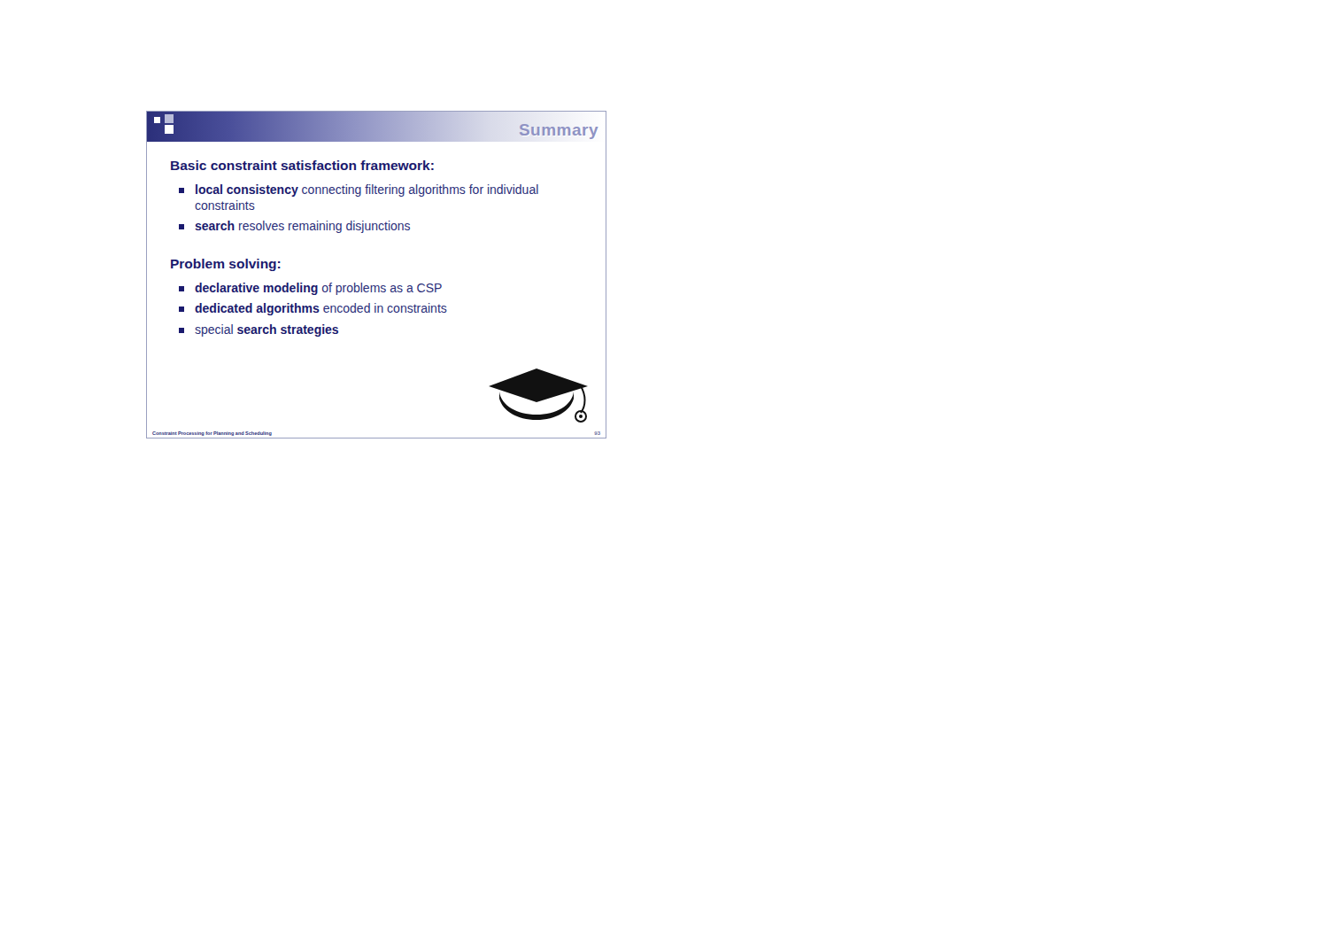Summary
Basic constraint satisfaction framework:
local consistency connecting filtering algorithms for individual constraints
search resolves remaining disjunctions
Problem solving:
declarative modeling of problems as a CSP
dedicated algorithms encoded in constraints
special search strategies
Constraint Processing for Planning and Scheduling 93